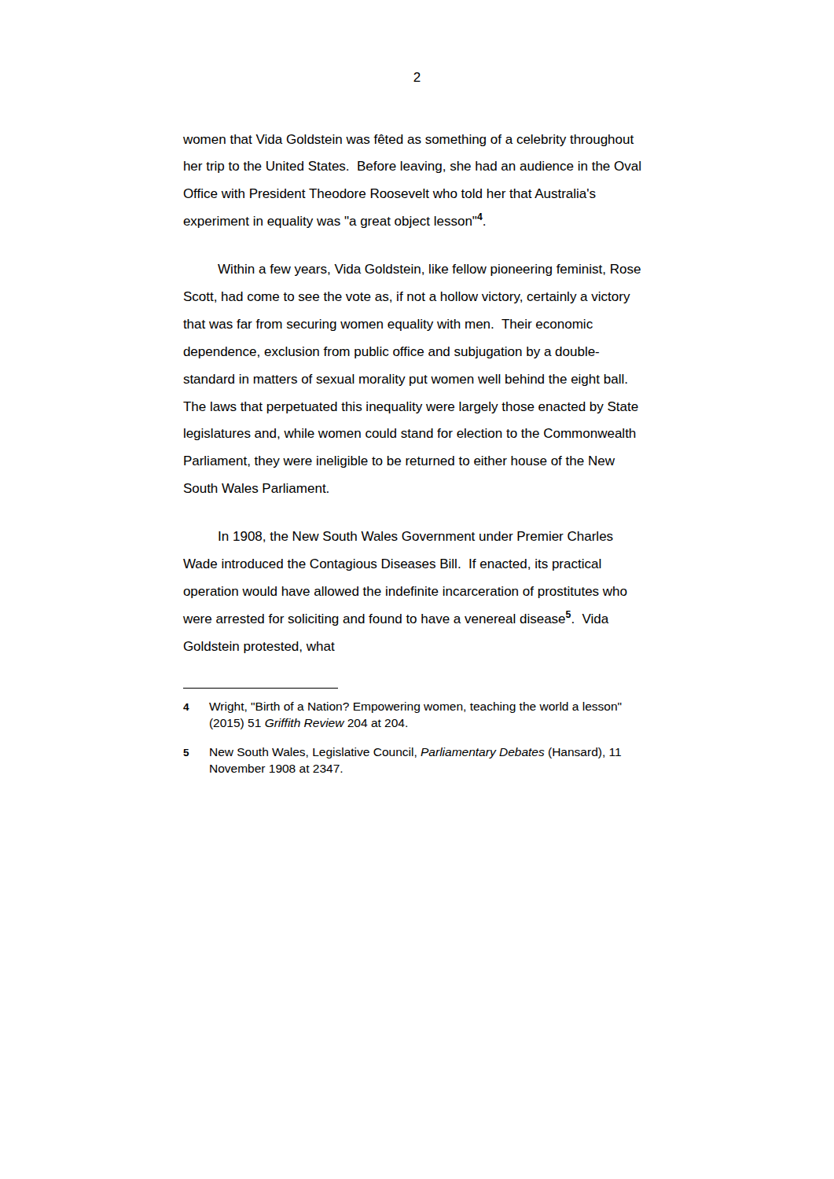2
women that Vida Goldstein was fêted as something of a celebrity throughout her trip to the United States. Before leaving, she had an audience in the Oval Office with President Theodore Roosevelt who told her that Australia's experiment in equality was "a great object lesson"4.
Within a few years, Vida Goldstein, like fellow pioneering feminist, Rose Scott, had come to see the vote as, if not a hollow victory, certainly a victory that was far from securing women equality with men. Their economic dependence, exclusion from public office and subjugation by a double-standard in matters of sexual morality put women well behind the eight ball. The laws that perpetuated this inequality were largely those enacted by State legislatures and, while women could stand for election to the Commonwealth Parliament, they were ineligible to be returned to either house of the New South Wales Parliament.
In 1908, the New South Wales Government under Premier Charles Wade introduced the Contagious Diseases Bill. If enacted, its practical operation would have allowed the indefinite incarceration of prostitutes who were arrested for soliciting and found to have a venereal disease5. Vida Goldstein protested, what
4
Wright, "Birth of a Nation? Empowering women, teaching the world a lesson" (2015) 51 Griffith Review 204 at 204.
5
New South Wales, Legislative Council, Parliamentary Debates (Hansard), 11 November 1908 at 2347.